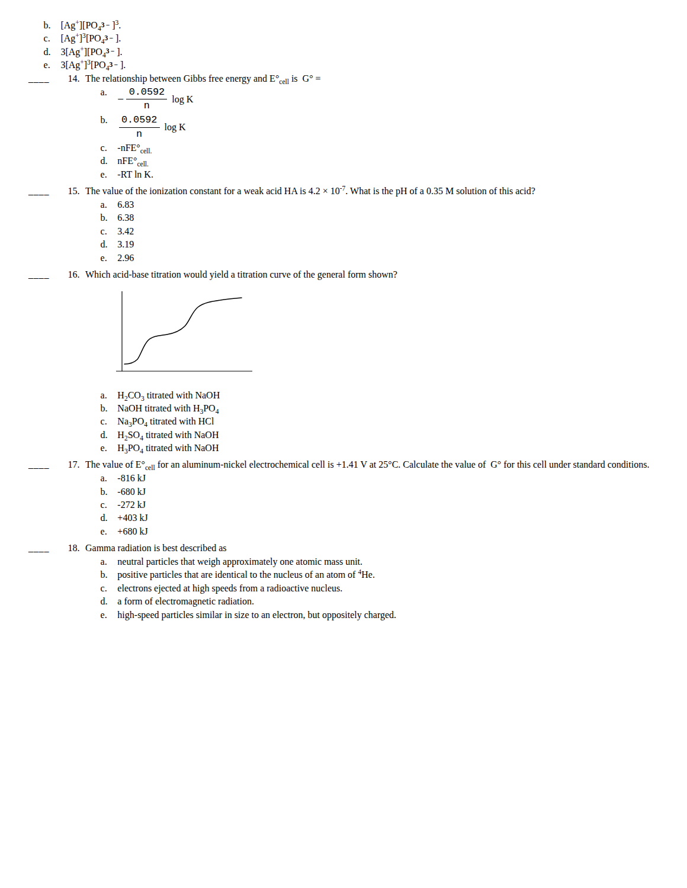[Ag+][PO43 − ]3.
[Ag+]3[PO43 − ].
3[Ag+][PO43 − ].
3[Ag+]3[PO43 − ].
____ 14.
The relationship between Gibbs free energy and E°cell is G° =
− 0.0592 n log K
0.0592 n log K
-nFE°cell.
nFE°cell.
-RT ln K.
____ 15.
The value of the ionization constant for a weak acid HA is 4.2 × 10-7. What is the pH of a 0.35 M solution of this acid?
6.83
6.38
3.42
3.19
2.96
____ 16.
Which acid-base titration would yield a titration curve of the general form shown?
H2CO3 titrated with NaOH
NaOH titrated with H3PO4
Na3PO4 titrated with HCl
H2SO4 titrated with NaOH
H3PO4 titrated with NaOH
____ 17.
The value of E°cell for an aluminum-nickel electrochemical cell is +1.41 V at 25°C. Calculate the value of G° for this cell under standard conditions.
-816 kJ
-680 kJ
-272 kJ
+403 kJ
+680 kJ
____ 18.
Gamma radiation is best described as
neutral particles that weigh approximately one atomic mass unit.
positive particles that are identical to the nucleus of an atom of 4He.
electrons ejected at high speeds from a radioactive nucleus.
a form of electromagnetic radiation.
high-speed particles similar in size to an electron, but oppositely charged.